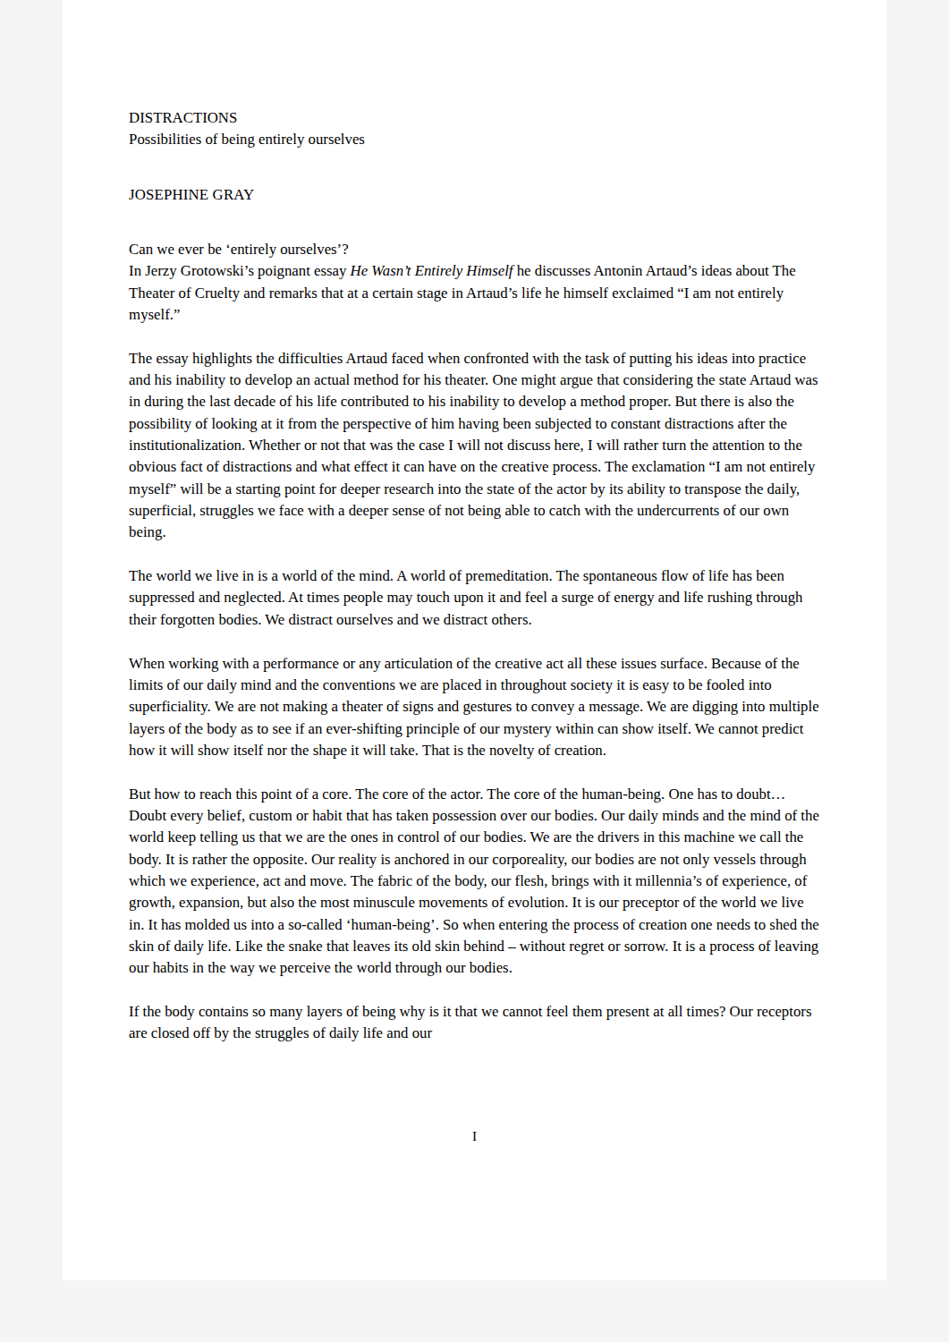DISTRACTIONS Possibilities of being entirely ourselves
JOSEPHINE GRAY
Can we ever be ‘entirely ourselves’?
In Jerzy Grotowski’s poignant essay He Wasn’t Entirely Himself he discusses Antonin Artaud’s ideas about The Theater of Cruelty and remarks that at a certain stage in Artaud’s life he himself exclaimed “I am not entirely myself.”
The essay highlights the difficulties Artaud faced when confronted with the task of putting his ideas into practice and his inability to develop an actual method for his theater. One might argue that considering the state Artaud was in during the last decade of his life contributed to his inability to develop a method proper. But there is also the possibility of looking at it from the perspective of him having been subjected to constant distractions after the institutionalization. Whether or not that was the case I will not discuss here, I will rather turn the attention to the obvious fact of distractions and what effect it can have on the creative process. The exclamation “I am not entirely myself” will be a starting point for deeper research into the state of the actor by its ability to transpose the daily, superficial, struggles we face with a deeper sense of not being able to catch with the undercurrents of our own being.
The world we live in is a world of the mind. A world of premeditation. The spontaneous flow of life has been suppressed and neglected. At times people may touch upon it and feel a surge of energy and life rushing through their forgotten bodies. We distract ourselves and we distract others.
When working with a performance or any articulation of the creative act all these issues surface. Because of the limits of our daily mind and the conventions we are placed in throughout society it is easy to be fooled into superficiality. We are not making a theater of signs and gestures to convey a message. We are digging into multiple layers of the body as to see if an ever-shifting principle of our mystery within can show itself. We cannot predict how it will show itself nor the shape it will take. That is the novelty of creation.
But how to reach this point of a core. The core of the actor. The core of the human-being. One has to doubt… Doubt every belief, custom or habit that has taken possession over our bodies. Our daily minds and the mind of the world keep telling us that we are the ones in control of our bodies. We are the drivers in this machine we call the body. It is rather the opposite. Our reality is anchored in our corporeality, our bodies are not only vessels through which we experience, act and move. The fabric of the body, our flesh, brings with it millennia’s of experience, of growth, expansion, but also the most minuscule movements of evolution. It is our preceptor of the world we live in. It has molded us into a so-called ‘human-being’. So when entering the process of creation one needs to shed the skin of daily life. Like the snake that leaves its old skin behind – without regret or sorrow. It is a process of leaving our habits in the way we perceive the world through our bodies.
If the body contains so many layers of being why is it that we cannot feel them present at all times? Our receptors are closed off by the struggles of daily life and our
I